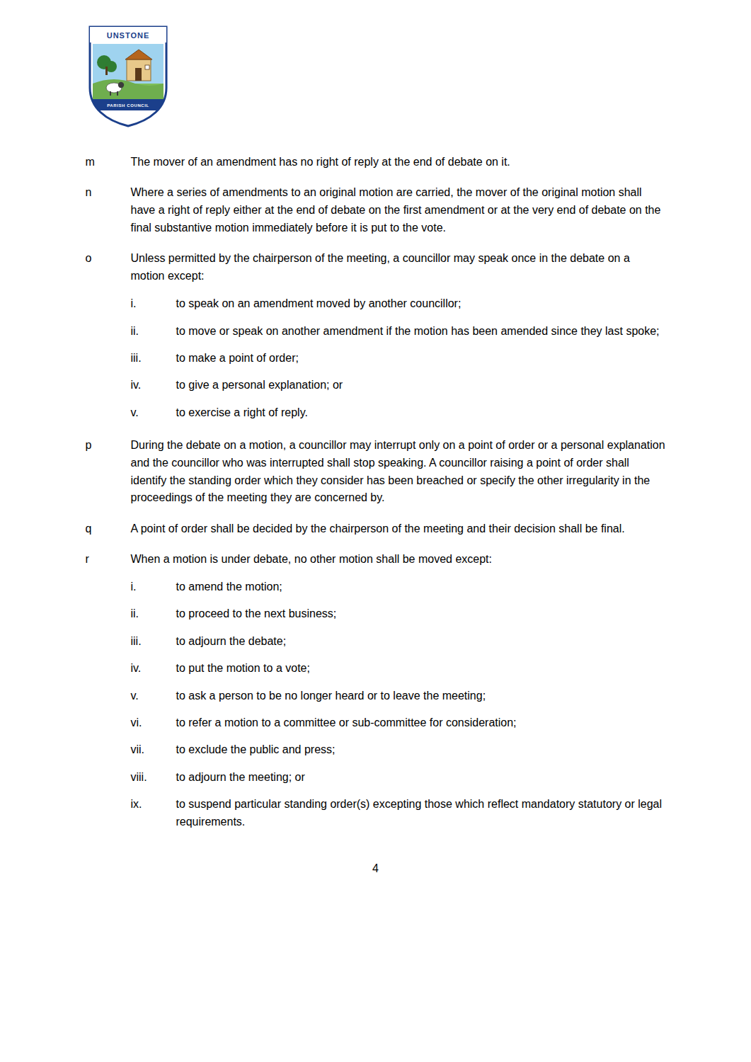UNSTONE PARISH COUNCIL
m The mover of an amendment has no right of reply at the end of debate on it.
n Where a series of amendments to an original motion are carried, the mover of the original motion shall have a right of reply either at the end of debate on the first amendment or at the very end of debate on the final substantive motion immediately before it is put to the vote.
o Unless permitted by the chairperson of the meeting, a councillor may speak once in the debate on a motion except:
i. to speak on an amendment moved by another councillor;
ii. to move or speak on another amendment if the motion has been amended since they last spoke;
iii. to make a point of order;
iv. to give a personal explanation; or
v. to exercise a right of reply.
p During the debate on a motion, a councillor may interrupt only on a point of order or a personal explanation and the councillor who was interrupted shall stop speaking. A councillor raising a point of order shall identify the standing order which they consider has been breached or specify the other irregularity in the proceedings of the meeting they are concerned by.
q A point of order shall be decided by the chairperson of the meeting and their decision shall be final.
r When a motion is under debate, no other motion shall be moved except:
i. to amend the motion;
ii. to proceed to the next business;
iii. to adjourn the debate;
iv. to put the motion to a vote;
v. to ask a person to be no longer heard or to leave the meeting;
vi. to refer a motion to a committee or sub-committee for consideration;
vii. to exclude the public and press;
viii. to adjourn the meeting; or
ix. to suspend particular standing order(s) excepting those which reflect mandatory statutory or legal requirements.
4